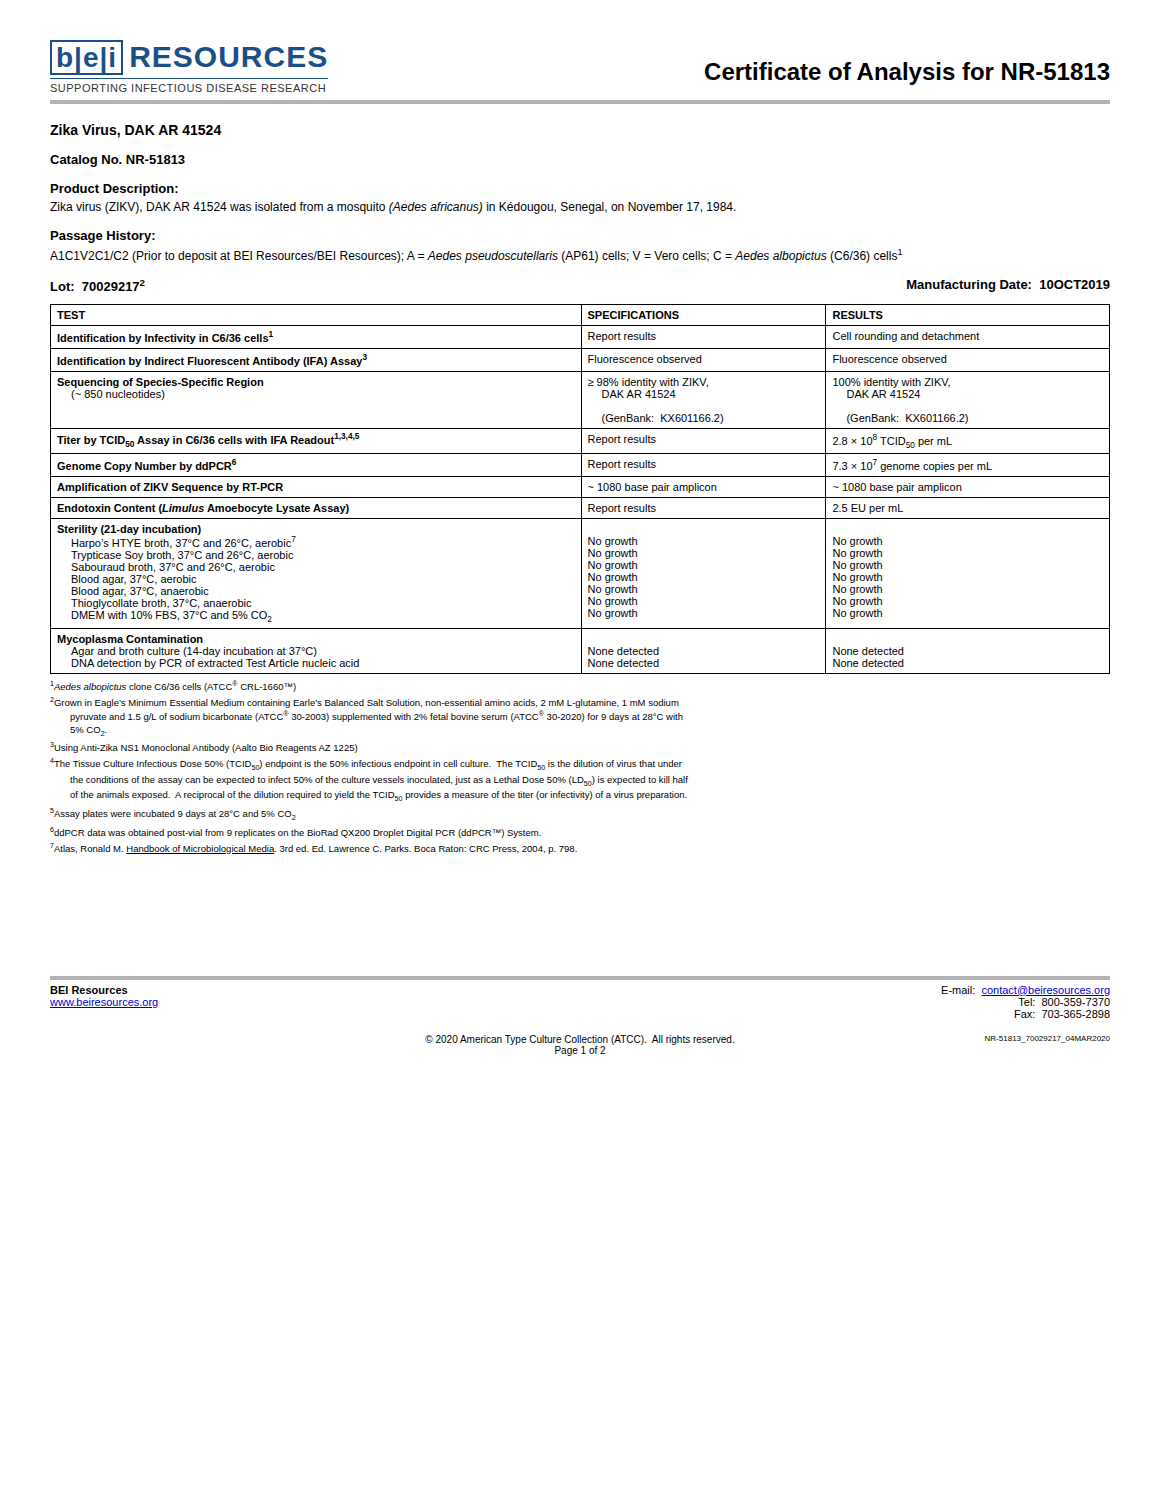b|e|i RESOURCES
SUPPORTING INFECTIOUS DISEASE RESEARCH
Certificate of Analysis for NR-51813
Zika Virus, DAK AR 41524
Catalog No. NR-51813
Product Description:
Zika virus (ZIKV), DAK AR 41524 was isolated from a mosquito (Aedes africanus) in Kédougou, Senegal, on November 17, 1984.
Passage History:
A1C1V2C1/C2 (Prior to deposit at BEI Resources/BEI Resources); A = Aedes pseudoscutellaris (AP61) cells; V = Vero cells; C = Aedes albopictus (C6/36) cells1
Lot: 700292172 Manufacturing Date: 10OCT2019
| TEST | SPECIFICATIONS | RESULTS |
| --- | --- | --- |
| Identification by Infectivity in C6/36 cells 1 | Report results | Cell rounding and detachment |
| Identification by Indirect Fluorescent Antibody (IFA) Assay 3 | Fluorescence observed | Fluorescence observed |
| Sequencing of Species-Specific Region (~ 850 nucleotides) | ≥ 98% identity with ZIKV, DAK AR 41524 (GenBank: KX601166.2) | 100% identity with ZIKV, DAK AR 41524 (GenBank: KX601166.2) |
| Titer by TCID 50 Assay in C6/36 cells with IFA Readout 1,3,4,5 | Report results | 2.8 × 10 8 TCID 50 per mL |
| Genome Copy Number by ddPCR 6 | Report results | 7.3 × 10 7 genome copies per mL |
| Amplification of ZIKV Sequence by RT-PCR | ~ 1080 base pair amplicon | ~ 1080 base pair amplicon |
| Endotoxin Content ( Limulus Amoebocyte Lysate Assay) | Report results | 2.5 EU per mL |
| Sterility (21-day incubation) Harpo’s HTYE broth, 37°C and 26°C, aerobic 7 Trypticase Soy broth, 37°C and 26°C, aerobic Sabouraud broth, 37°C and 26°C, aerobic Blood agar, 37°C, aerobic Blood agar, 37°C, anaerobic Thioglycollate broth, 37°C, anaerobic DMEM with 10% FBS, 37°C and 5% CO 2 | No growth No growth No growth No growth No growth No growth No growth | No growth No growth No growth No growth No growth No growth No growth |
| Mycoplasma Contamination Agar and broth culture (14-day incubation at 37°C) DNA detection by PCR of extracted Test Article nucleic acid | None detected None detected | None detected None detected |
1Aedes albopictus clone C6/36 cells (ATCC® CRL-1660™)
2Grown in Eagle’s Minimum Essential Medium containing Earle’s Balanced Salt Solution, non-essential amino acids, 2 mM L-glutamine, 1 mM sodium pyruvate and 1.5 g/L of sodium bicarbonate (ATCC® 30-2003) supplemented with 2% fetal bovine serum (ATCC® 30-2020) for 9 days at 28°C with 5% CO2.
3Using Anti-Zika NS1 Monoclonal Antibody (Aalto Bio Reagents AZ 1225)
4The Tissue Culture Infectious Dose 50% (TCID50) endpoint is the 50% infectious endpoint in cell culture. The TCID50 is the dilution of virus that under the conditions of the assay can be expected to infect 50% of the culture vessels inoculated, just as a Lethal Dose 50% (LD50) is expected to kill half of the animals exposed. A reciprocal of the dilution required to yield the TCID50 provides a measure of the titer (or infectivity) of a virus preparation.
5Assay plates were incubated 9 days at 28°C and 5% CO2
6ddPCR data was obtained post-vial from 9 replicates on the BioRad QX200 Droplet Digital PCR (ddPCR™) System.
7Atlas, Ronald M. Handbook of Microbiological Media. 3rd ed. Ed. Lawrence C. Parks. Boca Raton: CRC Press, 2004, p. 798.
BEI Resources
E-mail: contact@beiresources.org
www.beiresources.org
Tel: 800-359-7370
Fax: 703-365-2898
© 2020 American Type Culture Collection (ATCC). All rights reserved.
Page 1 of 2 NR-51813_70029217_04MAR2020